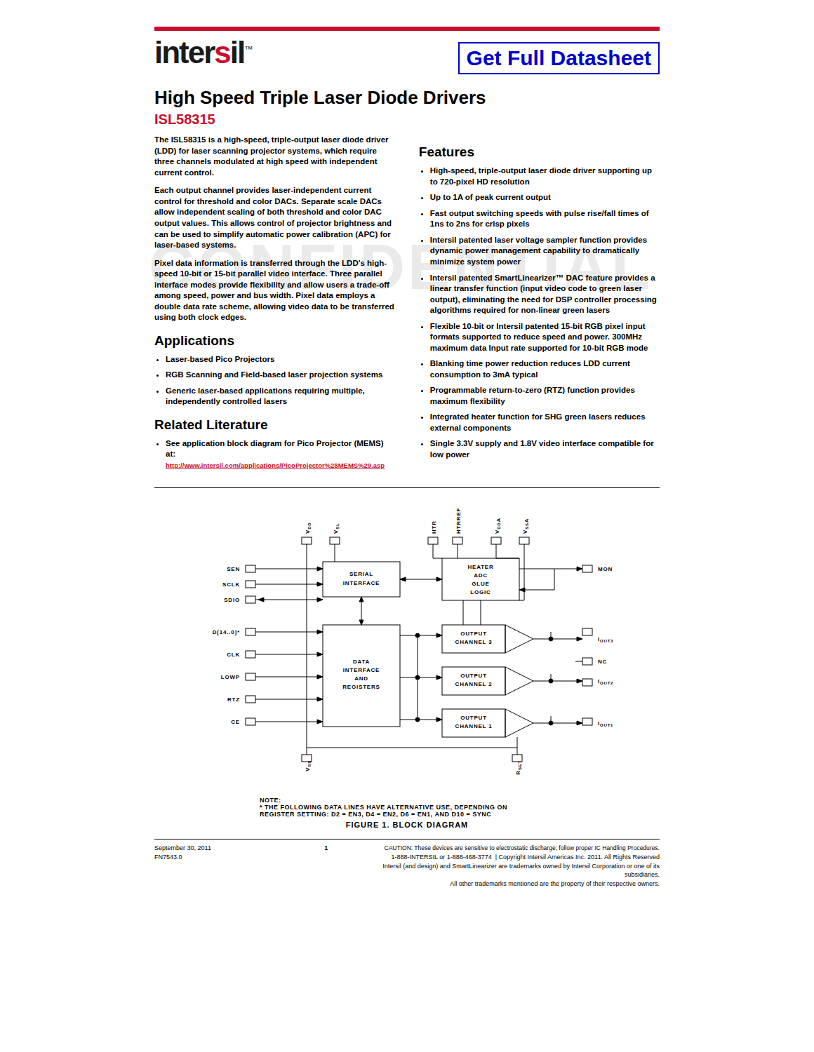intersil™
Get Full Datasheet
High Speed Triple Laser Diode Drivers
ISL58315
CONFIDENTIAL
The ISL58315 is a high-speed, triple-output laser diode driver (LDD) for laser scanning projector systems, which require three channels modulated at high speed with independent current control.
Each output channel provides laser-independent current control for threshold and color DACs. Separate scale DACs allow independent scaling of both threshold and color DAC output values. This allows control of projector brightness and can be used to simplify automatic power calibration (APC) for laser-based systems.
Pixel data information is transferred through the LDD's high-speed 10-bit or 15-bit parallel video interface. Three parallel interface modes provide flexibility and allow users a trade-off among speed, power and bus width. Pixel data employs a double data rate scheme, allowing video data to be transferred using both clock edges.
Applications
Laser-based Pico Projectors
RGB Scanning and Field-based laser projection systems
Generic laser-based applications requiring multiple, independently controlled lasers
Related Literature
See application block diagram for Pico Projector (MEMS) at:
http://www.intersil.com/applications/PicoProjector%28MEMS%29.asp
Features
High-speed, triple-output laser diode driver supporting up to 720-pixel HD resolution
Up to 1A of peak current output
Fast output switching speeds with pulse rise/fall times of 1ns to 2ns for crisp pixels
Intersil patented laser voltage sampler function provides dynamic power management capability to dramatically minimize system power
Intersil patented SmartLinearizer™ DAC feature provides a linear transfer function (input video code to green laser output), eliminating the need for DSP controller processing algorithms required for non-linear green lasers
Flexible 10-bit or Intersil patented 15-bit RGB pixel input formats supported to reduce speed and power. 300MHz maximum data Input rate supported for 10-bit RGB mode
Blanking time power reduction reduces LDD current consumption to 3mA typical
Programmable return-to-zero (RTZ) function provides maximum flexibility
Integrated heater function for SHG green lasers reduces external components
Single 3.3V supply and 1.8V video interface compatible for low power
VDD VSL HTR HTRREF VDDA VSSA SEN SCLK SDIO D[14..0]* CLK LOWP RTZ CE MON IOUT3 NC IOUT2 IOUT1 VSS RSET SERIAL INTERFACE HEATER ADC GLUE LOGIC DATA INTERFACE AND REGISTERS OUTPUT CHANNEL 3 OUTPUT CHANNEL 2 OUTPUT CHANNEL 1
NOTE:
* THE FOLLOWING DATA LINES HAVE ALTERNATIVE USE, DEPENDING ON
REGISTER SETTING: D2 = EN3, D4 = EN2, D6 = EN1, AND D10 = SYNC
FIGURE 1. BLOCK DIAGRAM
September 30, 2011
FN7543.0
1
CAUTION: These devices are sensitive to electrostatic discharge; follow proper IC Handling Procedures.
1-888-INTERSIL or 1-888-468-3774 | Copyright Intersil Americas Inc. 2011. All Rights Reserved
Intersil (and design) and SmartLinearizer are trademarks owned by Intersil Corporation or one of its subsidiaries.
All other trademarks mentioned are the property of their respective owners.